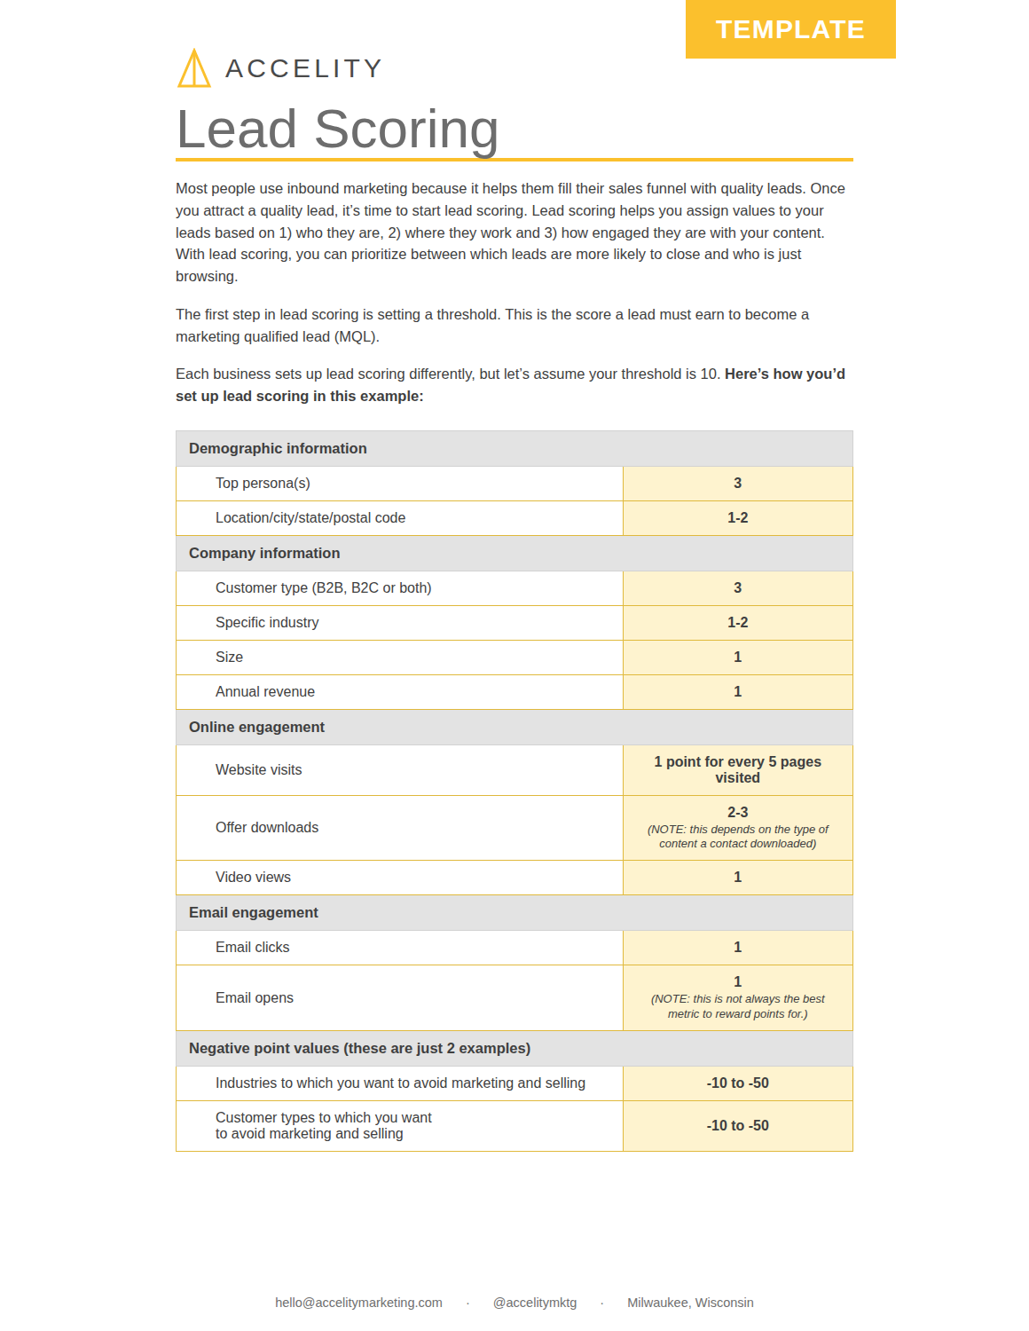ACCELITY
TEMPLATE
Lead Scoring
Most people use inbound marketing because it helps them fill their sales funnel with quality leads. Once you attract a quality lead, it’s time to start lead scoring. Lead scoring helps you assign values to your leads based on 1) who they are, 2) where they work and 3) how engaged they are with your content. With lead scoring, you can prioritize between which leads are more likely to close and who is just browsing.
The first step in lead scoring is setting a threshold. This is the score a lead must earn to become a marketing qualified lead (MQL).
Each business sets up lead scoring differently, but let’s assume your threshold is 10. Here’s how you’d set up lead scoring in this example:
| Demographic information |
| --- |
| Top persona(s) | 3 |
| Location/city/state/postal code | 1-2 |
| Company information |
| Customer type (B2B, B2C or both) | 3 |
| Specific industry | 1-2 |
| Size | 1 |
| Annual revenue | 1 |
| Online engagement |
| Website visits | 1 point for every 5 pages visited |
| Offer downloads | 2-3 (NOTE: this depends on the type of content a contact downloaded) |
| Video views | 1 |
| Email engagement |
| Email clicks | 1 |
| Email opens | 1 (NOTE: this is not always the best metric to reward points for.) |
| Negative point values (these are just 2 examples) |
| Industries to which you want to avoid marketing and selling | -10 to -50 |
| Customer types to which you want to avoid marketing and selling | -10 to -50 |
hello@accelitymarketing.com · @accelitymktg · Milwaukee, Wisconsin